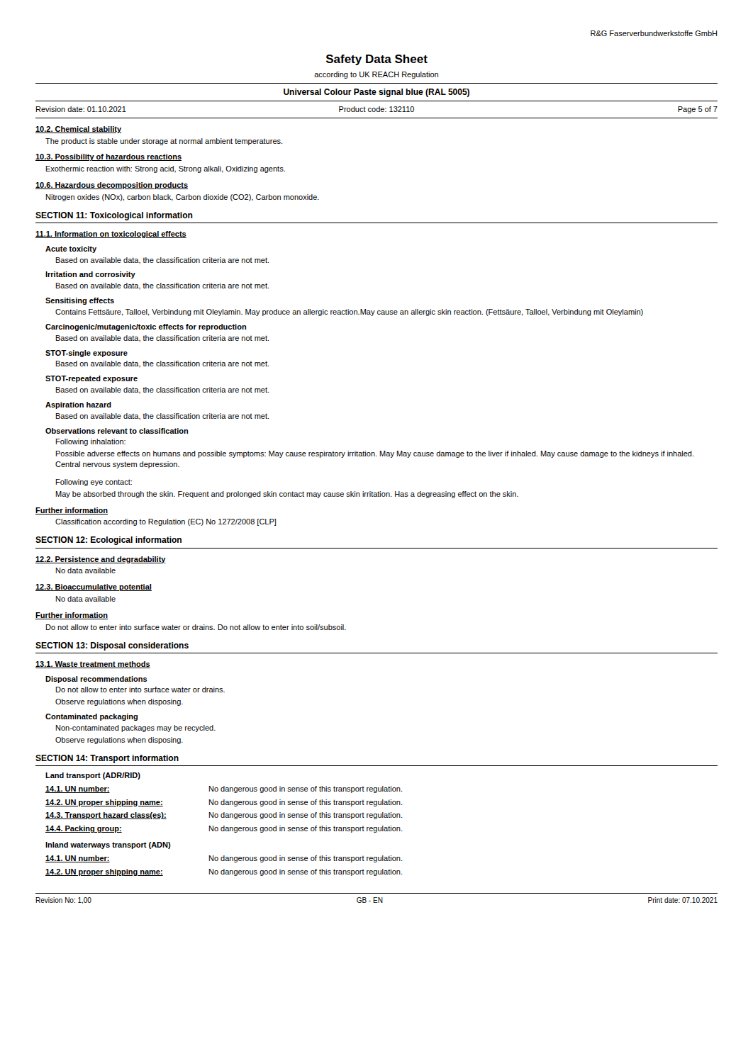R&G Faserverbundwerkstoffe GmbH
Safety Data Sheet
according to UK REACH Regulation
Universal Colour Paste signal blue (RAL 5005)
| Revision date: 01.10.2021 | Product code: 132110 | Page 5 of 7 |
10.2. Chemical stability
The product is stable under storage at normal ambient temperatures.
10.3. Possibility of hazardous reactions
Exothermic reaction with: Strong acid, Strong alkali, Oxidizing agents.
10.6. Hazardous decomposition products
Nitrogen oxides (NOx), carbon black, Carbon dioxide (CO2), Carbon monoxide.
SECTION 11: Toxicological information
11.1. Information on toxicological effects
Acute toxicity
Based on available data, the classification criteria are not met.
Irritation and corrosivity
Based on available data, the classification criteria are not met.
Sensitising effects
Contains Fettsäure, Talloel, Verbindung mit Oleylamin. May produce an allergic reaction.May cause an allergic skin reaction. (Fettsäure, Talloel, Verbindung mit Oleylamin)
Carcinogenic/mutagenic/toxic effects for reproduction
Based on available data, the classification criteria are not met.
STOT-single exposure
Based on available data, the classification criteria are not met.
STOT-repeated exposure
Based on available data, the classification criteria are not met.
Aspiration hazard
Based on available data, the classification criteria are not met.
Observations relevant to classification
Following inhalation:
Possible adverse effects on humans and possible symptoms: May cause respiratory irritation. May May cause damage to the liver if inhaled. May cause damage to the kidneys if inhaled. Central nervous system depression.
Following eye contact:
May be absorbed through the skin. Frequent and prolonged skin contact may cause skin irritation. Has a degreasing effect on the skin.
Further information
Classification according to Regulation (EC) No 1272/2008 [CLP]
SECTION 12: Ecological information
12.2. Persistence and degradability
No data available
12.3. Bioaccumulative potential
No data available
Further information
Do not allow to enter into surface water or drains. Do not allow to enter into soil/subsoil.
SECTION 13: Disposal considerations
13.1. Waste treatment methods
Disposal recommendations
Do not allow to enter into surface water or drains.
Observe regulations when disposing.
Contaminated packaging
Non-contaminated packages may be recycled.
Observe regulations when disposing.
SECTION 14: Transport information
Land transport (ADR/RID)
| 14.1. UN number: | No dangerous good in sense of this transport regulation. |
| 14.2. UN proper shipping name: | No dangerous good in sense of this transport regulation. |
| 14.3. Transport hazard class(es): | No dangerous good in sense of this transport regulation. |
| 14.4. Packing group: | No dangerous good in sense of this transport regulation. |
Inland waterways transport (ADN)
| 14.1. UN number: | No dangerous good in sense of this transport regulation. |
| 14.2. UN proper shipping name: | No dangerous good in sense of this transport regulation. |
Revision No: 1,00 GB - EN Print date: 07.10.2021